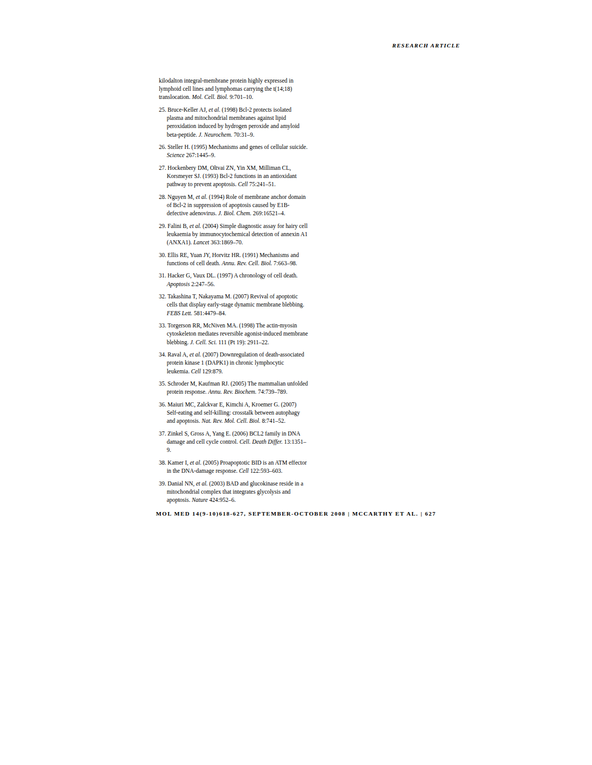Research Article
kilodalton integral-membrane protein highly expressed in lymphoid cell lines and lymphomas carrying the t(14;18) translocation. Mol. Cell. Biol. 9:701–10.
25. Bruce-Keller AJ, et al. (1998) Bcl-2 protects isolated plasma and mitochondrial membranes against lipid peroxidation induced by hydrogen peroxide and amyloid beta-peptide. J. Neurochem. 70:31–9.
26. Steller H. (1995) Mechanisms and genes of cellular suicide. Science 267:1445–9.
27. Hockenbery DM, Oltvai ZN, Yin XM, Milliman CL, Korsmeyer SJ. (1993) Bcl-2 functions in an antioxidant pathway to prevent apoptosis. Cell 75:241–51.
28. Nguyen M, et al. (1994) Role of membrane anchor domain of Bcl-2 in suppression of apoptosis caused by E1B-defective adenovirus. J. Biol. Chem. 269:16521–4.
29. Falini B, et al. (2004) Simple diagnostic assay for hairy cell leukaemia by immunocytochemical detection of annexin A1 (ANXA1). Lancet 363:1869–70.
30. Ellis RE, Yuan JY, Horvitz HR. (1991) Mechanisms and functions of cell death. Annu. Rev. Cell. Biol. 7:663–98.
31. Hacker G, Vaux DL. (1997) A chronology of cell death. Apoptosis 2:247–56.
32. Takashina T, Nakayama M. (2007) Revival of apoptotic cells that display early-stage dynamic membrane blebbing. FEBS Lett. 581:4479–84.
33. Torgerson RR, McNiven MA. (1998) The actin-myosin cytoskeleton mediates reversible agonist-induced membrane blebbing. J. Cell. Sci. 111 (Pt 19): 2911–22.
34. Raval A, et al. (2007) Downregulation of death-associated protein kinase 1 (DAPK1) in chronic lymphocytic leukemia. Cell 129:879.
35. Schroder M, Kaufman RJ. (2005) The mammalian unfolded protein response. Annu. Rev. Biochem. 74:739–789.
36. Maiuri MC, Zalckvar E, Kimchi A, Kroemer G. (2007) Self-eating and self-killing: crosstalk between autophagy and apoptosis. Nat. Rev. Mol. Cell. Biol. 8:741–52.
37. Zinkel S, Gross A, Yang E. (2006) BCL2 family in DNA damage and cell cycle control. Cell. Death Differ. 13:1351–9.
38. Kamer I, et al. (2005) Proapoptotic BID is an ATM effector in the DNA-damage response. Cell 122:593–603.
39. Danial NN, et al. (2003) BAD and glucokinase reside in a mitochondrial complex that integrates glycolysis and apoptosis. Nature 424:952–6.
Mol Med 14(9-10)618-627, September-October 2008 | McCarthy et al. | 627